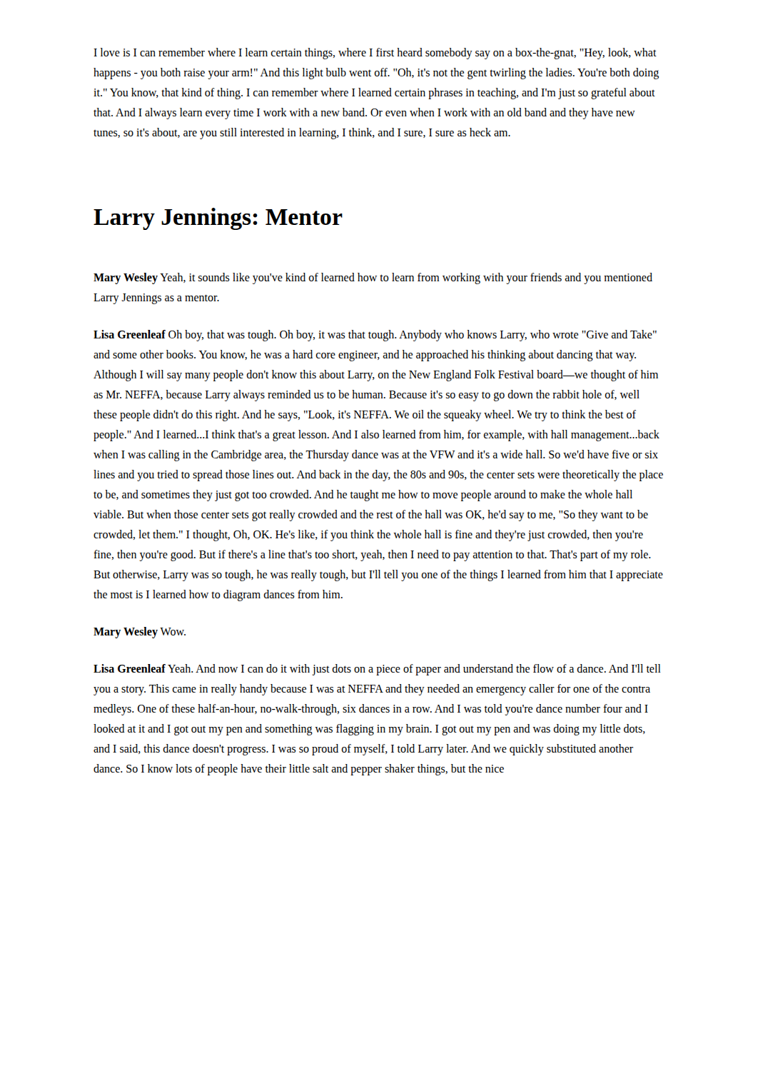I love is I can remember where I learn certain things, where I first heard somebody say on a box-the-gnat, "Hey, look, what happens - you both raise your arm!" And this light bulb went off. "Oh, it's not the gent twirling the ladies. You're both doing it." You know, that kind of thing. I can remember where I learned certain phrases in teaching, and I'm just so grateful about that. And I always learn every time I work with a new band. Or even when I work with an old band and they have new tunes, so it's about, are you still interested in learning, I think, and I sure, I sure as heck am.
Larry Jennings: Mentor
Mary Wesley Yeah, it sounds like you've kind of learned how to learn from working with your friends and you mentioned Larry Jennings as a mentor.
Lisa Greenleaf Oh boy, that was tough. Oh boy, it was that tough. Anybody who knows Larry, who wrote "Give and Take" and some other books. You know, he was a hard core engineer, and he approached his thinking about dancing that way. Although I will say many people don't know this about Larry, on the New England Folk Festival board—we thought of him as Mr. NEFFA, because Larry always reminded us to be human. Because it's so easy to go down the rabbit hole of, well these people didn't do this right. And he says, "Look, it's NEFFA. We oil the squeaky wheel. We try to think the best of people." And I learned...I think that's a great lesson. And I also learned from him, for example, with hall management...back when I was calling in the Cambridge area, the Thursday dance was at the VFW and it's a wide hall. So we'd have five or six lines and you tried to spread those lines out. And back in the day, the 80s and 90s, the center sets were theoretically the place to be, and sometimes they just got too crowded. And he taught me how to move people around to make the whole hall viable. But when those center sets got really crowded and the rest of the hall was OK, he'd say to me, "So they want to be crowded, let them." I thought, Oh, OK. He's like, if you think the whole hall is fine and they're just crowded, then you're fine, then you're good. But if there's a line that's too short, yeah, then I need to pay attention to that. That's part of my role. But otherwise, Larry was so tough, he was really tough, but I'll tell you one of the things I learned from him that I appreciate the most is I learned how to diagram dances from him.
Mary Wesley Wow.
Lisa Greenleaf Yeah. And now I can do it with just dots on a piece of paper and understand the flow of a dance. And I'll tell you a story. This came in really handy because I was at NEFFA and they needed an emergency caller for one of the contra medleys. One of these half-an-hour, no-walk-through, six dances in a row. And I was told you're dance number four and I looked at it and I got out my pen and something was flagging in my brain. I got out my pen and was doing my little dots, and I said, this dance doesn't progress. I was so proud of myself, I told Larry later. And we quickly substituted another dance. So I know lots of people have their little salt and pepper shaker things, but the nice